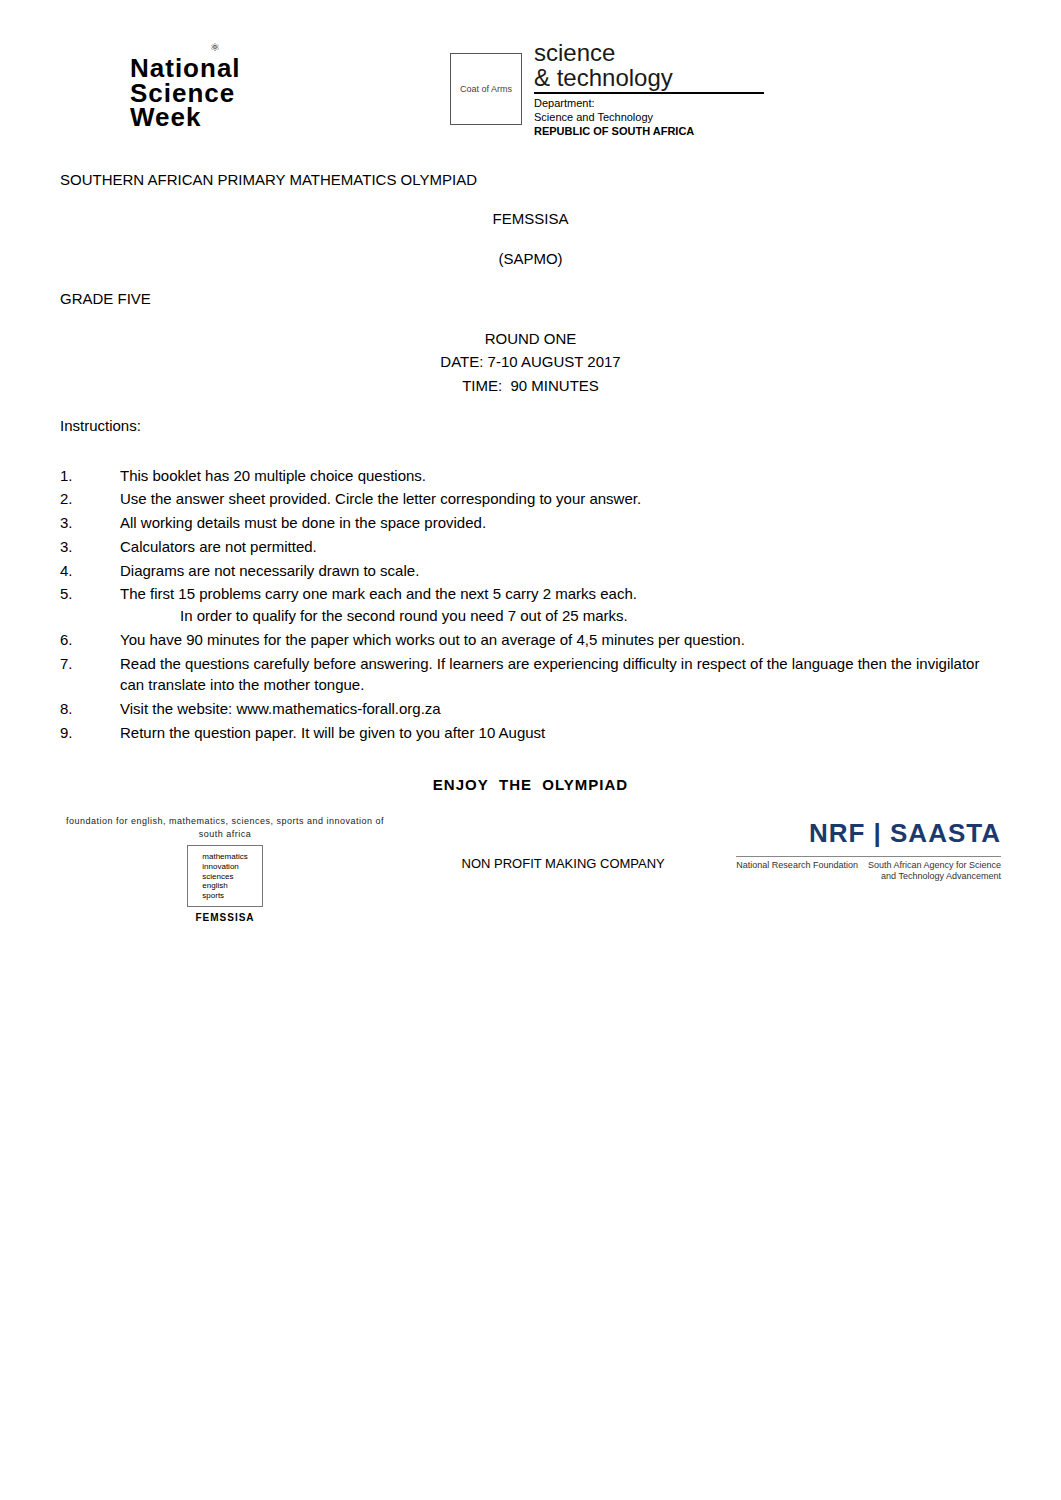⚛
National
Science
Week
Coat of Arms
science
& technology
Department:
Science and Technology
REPUBLIC OF SOUTH AFRICA
SOUTHERN AFRICAN PRIMARY MATHEMATICS OLYMPIAD
FEMSSISA
(SAPMO)
GRADE FIVE
ROUND ONE
DATE: 7-10 AUGUST 2017
TIME: 90 MINUTES
Instructions:
1. This booklet has 20 multiple choice questions.
2. Use the answer sheet provided. Circle the letter corresponding to your answer.
3. All working details must be done in the space provided.
3. Calculators are not permitted.
4. Diagrams are not necessarily drawn to scale.
5. The first 15 problems carry one mark each and the next 5 carry 2 marks each. In order to qualify for the second round you need 7 out of 25 marks.
6. You have 90 minutes for the paper which works out to an average of 4,5 minutes per question.
7. Read the questions carefully before answering. If learners are experiencing difficulty in respect of the language then the invigilator can translate into the mother tongue.
8. Visit the website: www.mathematics-forall.org.za
9. Return the question paper. It will be given to you after 10 August
ENJOY THE OLYMPIAD
foundation for english, mathematics, sciences, sports and innovation of south africa
mathematics
innovation
sciences
english
sports
FEMSSISA
NON PROFIT MAKING COMPANY
NRF | SAASTA
National Research Foundation South African Agency for Science
and Technology Advancement